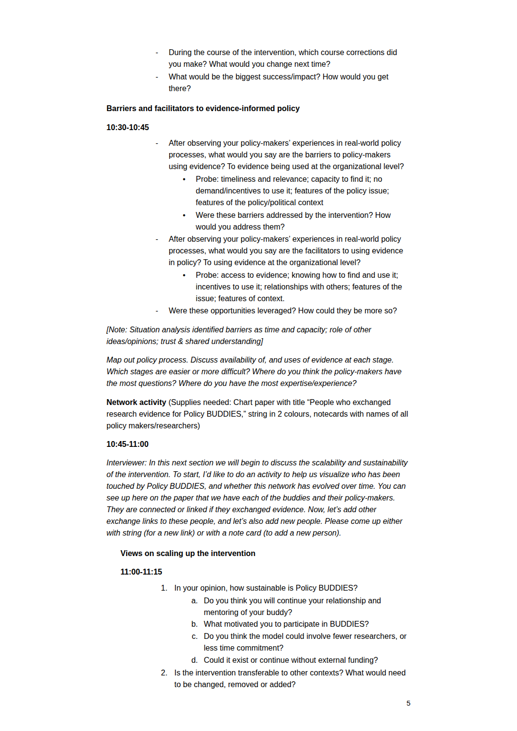During the course of the intervention, which course corrections did you make? What would you change next time?
What would be the biggest success/impact? How would you get there?
Barriers and facilitators to evidence-informed policy
10:30-10:45
After observing your policy-makers’ experiences in real-world policy processes, what would you say are the barriers to policy-makers using evidence? To evidence being used at the organizational level?
Probe: timeliness and relevance; capacity to find it; no demand/incentives to use it; features of the policy issue; features of the policy/political context
Were these barriers addressed by the intervention? How would you address them?
After observing your policy-makers’ experiences in real-world policy processes, what would you say are the facilitators to using evidence in policy? To using evidence at the organizational level?
Probe: access to evidence; knowing how to find and use it; incentives to use it; relationships with others; features of the issue; features of context.
Were these opportunities leveraged? How could they be more so?
[Note: Situation analysis identified barriers as time and capacity; role of other ideas/opinions; trust & shared understanding]
Map out policy process. Discuss availability of, and uses of evidence at each stage. Which stages are easier or more difficult? Where do you think the policy-makers have the most questions? Where do you have the most expertise/experience?
Network activity (Supplies needed: Chart paper with title “People who exchanged research evidence for Policy BUDDIES,” string in 2 colours, notecards with names of all policy makers/researchers)
10:45-11:00
Interviewer: In this next section we will begin to discuss the scalability and sustainability of the intervention. To start, I’d like to do an activity to help us visualize who has been touched by Policy BUDDIES, and whether this network has evolved over time. You can see up here on the paper that we have each of the buddies and their policy-makers. They are connected or linked if they exchanged evidence. Now, let’s add other exchange links to these people, and let’s also add new people. Please come up either with string (for a new link) or with a note card (to add a new person).
Views on scaling up the intervention
11:00-11:15
In your opinion, how sustainable is Policy BUDDIES?
Do you think you will continue your relationship and mentoring of your buddy?
What motivated you to participate in BUDDIES?
Do you think the model could involve fewer researchers, or less time commitment?
Could it exist or continue without external funding?
Is the intervention transferable to other contexts? What would need to be changed, removed or added?
5